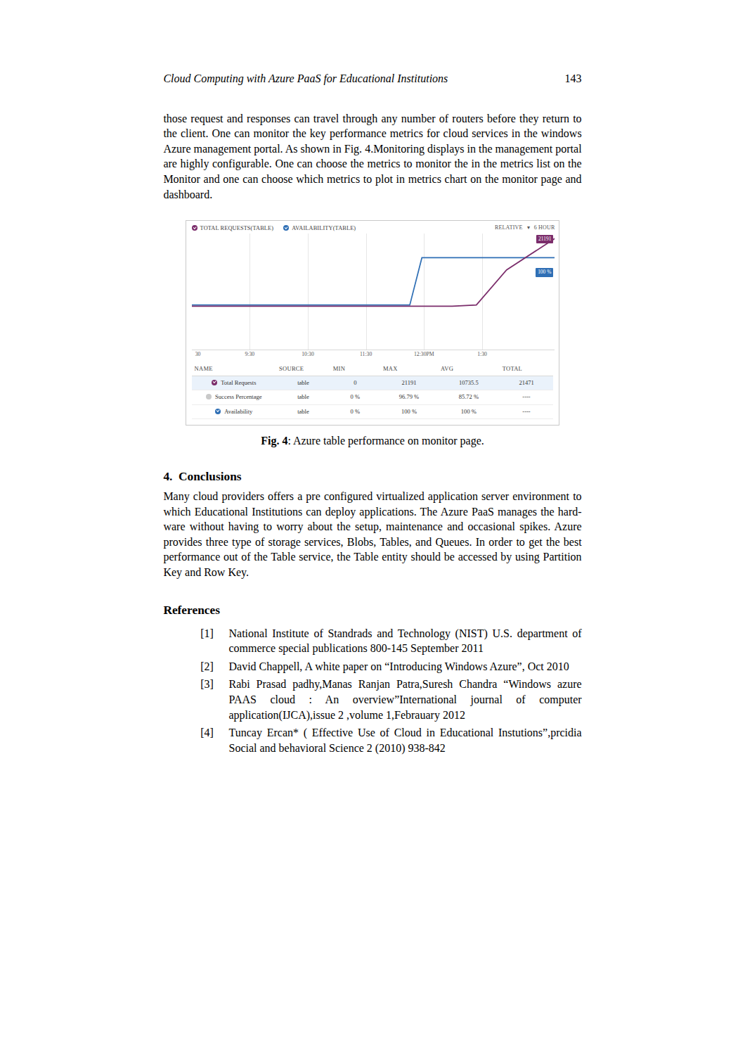Cloud Computing with Azure PaaS for Educational Institutions 143
those request and responses can travel through any number of routers before they return to the client. One can monitor the key performance metrics for cloud services in the windows Azure management portal. As shown in Fig. 4.Monitoring displays in the management portal are highly configurable. One can choose the metrics to monitor the in the metrics list on the Monitor and one can choose which metrics to plot in metrics chart on the monitor page and dashboard.
TOTAL REQUESTS(TABLE) AVAILABILITY(TABLE)
RELATIVE▾6 HOUR
21191 100 %
30 9:30 10:30 11:30 12:30PM 1:30
| NAME | SOURCE | MIN | MAX | AVG | TOTAL |
| --- | --- | --- | --- | --- | --- |
| Total Requests | table | 0 | 21191 | 10735.5 | 21471 |
| Success Percentage | table | 0 % | 96.79 % | 85.72 % | ---- |
| Availability | table | 0 % | 100 % | 100 % | ---- |
Fig. 4: Azure table performance on monitor page.
4. Conclusions
Many cloud providers offers a pre configured virtualized application server environment to which Educational Institutions can deploy applications. The Azure PaaS manages the hardware without having to worry about the setup, maintenance and occasional spikes. Azure provides three type of storage services, Blobs, Tables, and Queues. In order to get the best performance out of the Table service, the Table entity should be accessed by using Partition Key and Row Key.
References
[1] National Institute of Standrads and Technology (NIST) U.S. department of commerce special publications 800-145 September 2011
[2] David Chappell, A white paper on “Introducing Windows Azure”, Oct 2010
[3] Rabi Prasad padhy,Manas Ranjan Patra,Suresh Chandra “Windows azure PAAS cloud : An overview”International journal of computer application(IJCA),issue 2 ,volume 1,Febrauary 2012
[4] Tuncay Ercan* ( Effective Use of Cloud in Educational Instutions”,prcidia Social and behavioral Science 2 (2010) 938-842